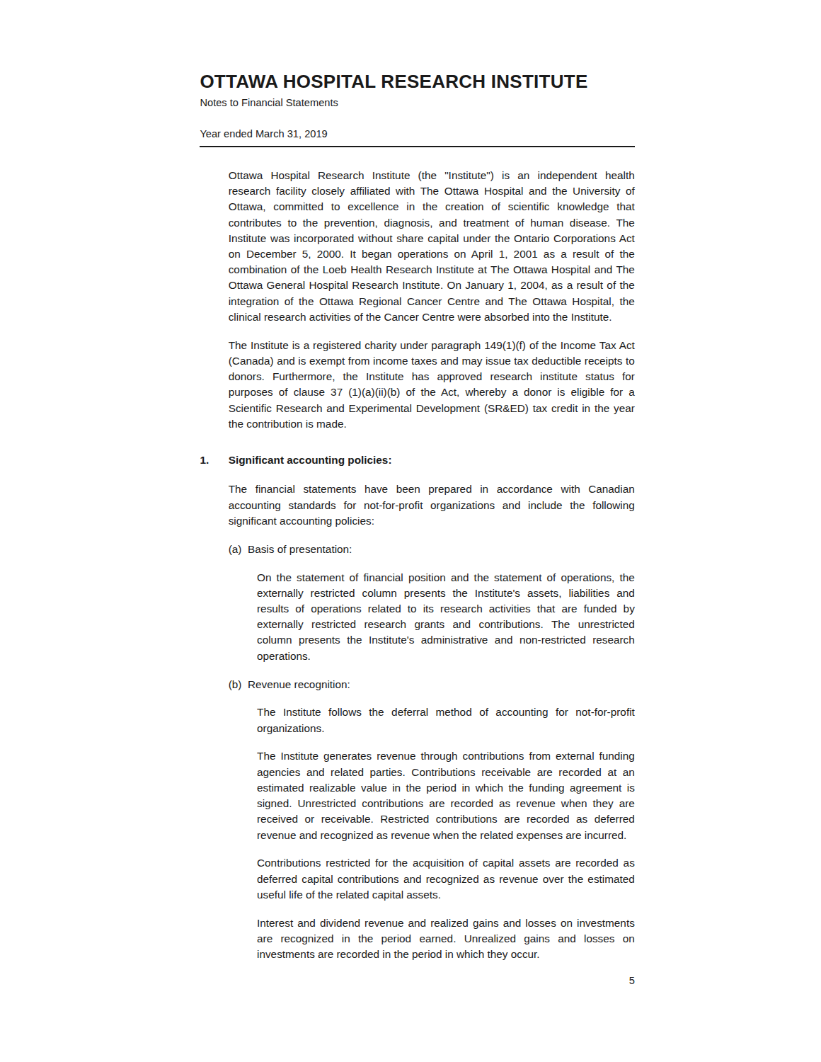OTTAWA HOSPITAL RESEARCH INSTITUTE
Notes to Financial Statements
Year ended March 31, 2019
Ottawa Hospital Research Institute (the "Institute") is an independent health research facility closely affiliated with The Ottawa Hospital and the University of Ottawa, committed to excellence in the creation of scientific knowledge that contributes to the prevention, diagnosis, and treatment of human disease. The Institute was incorporated without share capital under the Ontario Corporations Act on December 5, 2000. It began operations on April 1, 2001 as a result of the combination of the Loeb Health Research Institute at The Ottawa Hospital and The Ottawa General Hospital Research Institute. On January 1, 2004, as a result of the integration of the Ottawa Regional Cancer Centre and The Ottawa Hospital, the clinical research activities of the Cancer Centre were absorbed into the Institute.
The Institute is a registered charity under paragraph 149(1)(f) of the Income Tax Act (Canada) and is exempt from income taxes and may issue tax deductible receipts to donors. Furthermore, the Institute has approved research institute status for purposes of clause 37 (1)(a)(ii)(b) of the Act, whereby a donor is eligible for a Scientific Research and Experimental Development (SR&ED) tax credit in the year the contribution is made.
1. Significant accounting policies:
The financial statements have been prepared in accordance with Canadian accounting standards for not-for-profit organizations and include the following significant accounting policies:
(a) Basis of presentation:
On the statement of financial position and the statement of operations, the externally restricted column presents the Institute's assets, liabilities and results of operations related to its research activities that are funded by externally restricted research grants and contributions. The unrestricted column presents the Institute's administrative and non-restricted research operations.
(b) Revenue recognition:
The Institute follows the deferral method of accounting for not-for-profit organizations.
The Institute generates revenue through contributions from external funding agencies and related parties. Contributions receivable are recorded at an estimated realizable value in the period in which the funding agreement is signed. Unrestricted contributions are recorded as revenue when they are received or receivable. Restricted contributions are recorded as deferred revenue and recognized as revenue when the related expenses are incurred.
Contributions restricted for the acquisition of capital assets are recorded as deferred capital contributions and recognized as revenue over the estimated useful life of the related capital assets.
Interest and dividend revenue and realized gains and losses on investments are recognized in the period earned. Unrealized gains and losses on investments are recorded in the period in which they occur.
5